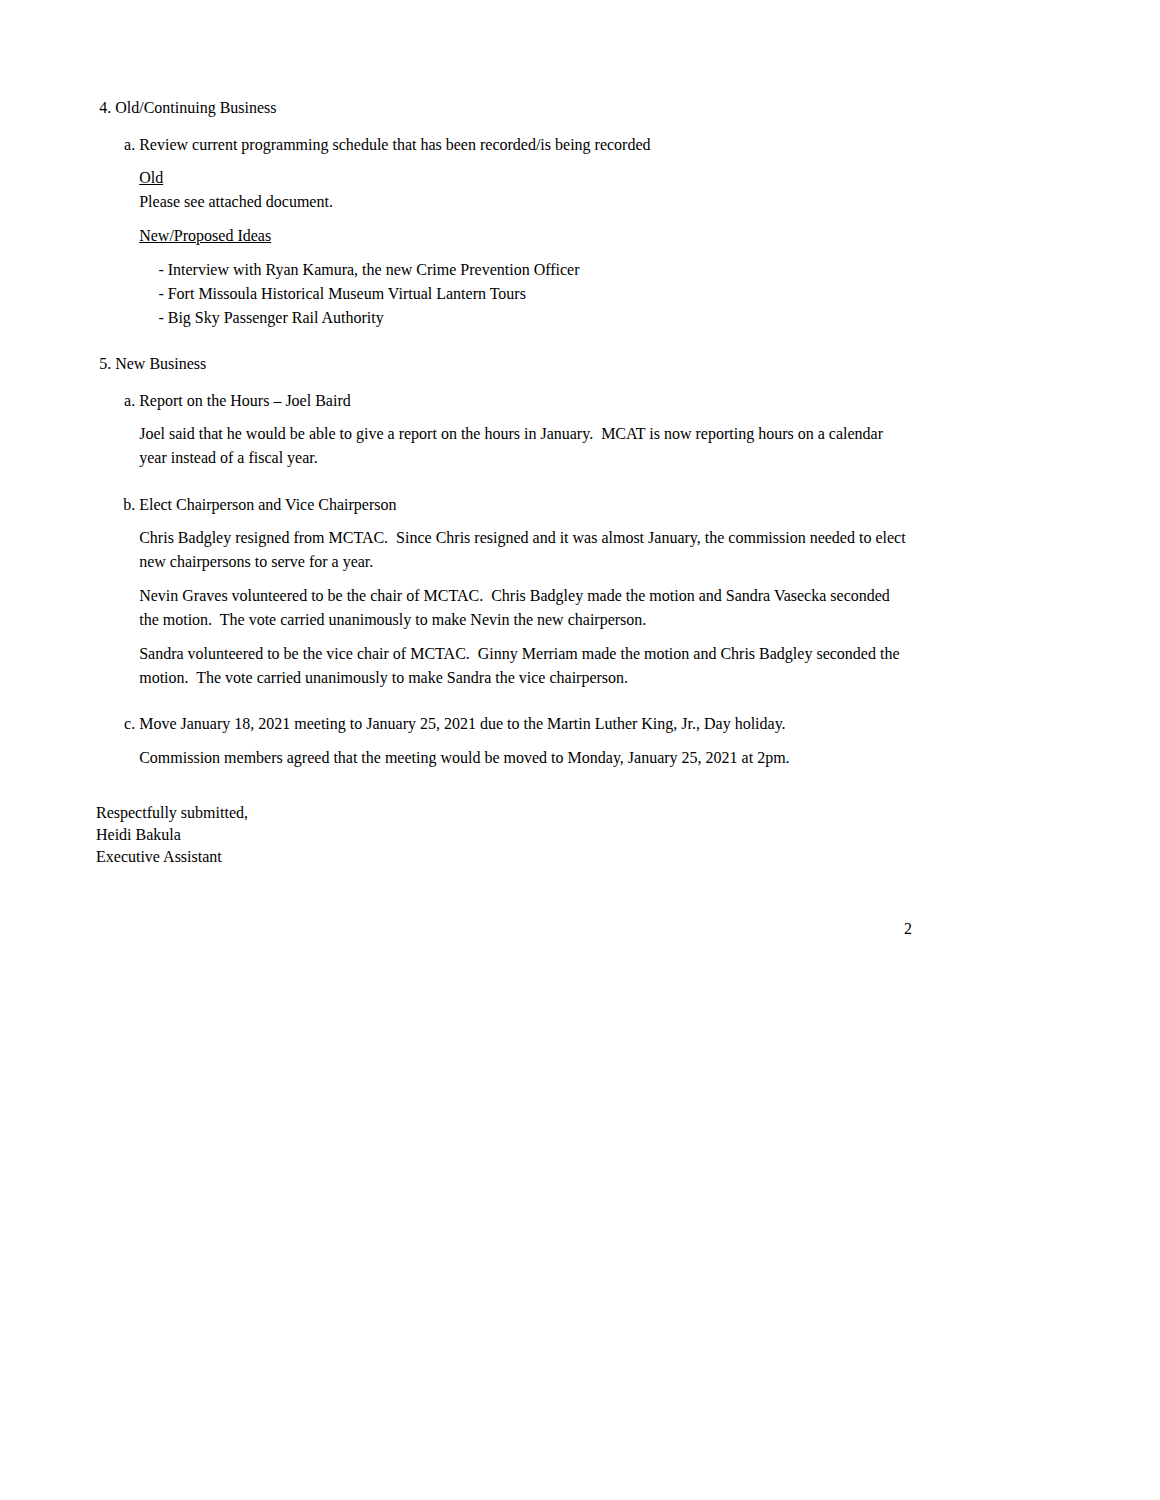Old/Continuing Business
Review current programming schedule that has been recorded/is being recorded
Old
Please see attached document.
New/Proposed Ideas
Interview with Ryan Kamura, the new Crime Prevention Officer
Fort Missoula Historical Museum Virtual Lantern Tours
Big Sky Passenger Rail Authority
New Business
Report on the Hours – Joel Baird
Joel said that he would be able to give a report on the hours in January. MCAT is now reporting hours on a calendar year instead of a fiscal year.
Elect Chairperson and Vice Chairperson
Chris Badgley resigned from MCTAC. Since Chris resigned and it was almost January, the commission needed to elect new chairpersons to serve for a year.
Nevin Graves volunteered to be the chair of MCTAC. Chris Badgley made the motion and Sandra Vasecka seconded the motion. The vote carried unanimously to make Nevin the new chairperson.
Sandra volunteered to be the vice chair of MCTAC. Ginny Merriam made the motion and Chris Badgley seconded the motion. The vote carried unanimously to make Sandra the vice chairperson.
Move January 18, 2021 meeting to January 25, 2021 due to the Martin Luther King, Jr., Day holiday.
Commission members agreed that the meeting would be moved to Monday, January 25, 2021 at 2pm.
Respectfully submitted,
Heidi Bakula
Executive Assistant
2